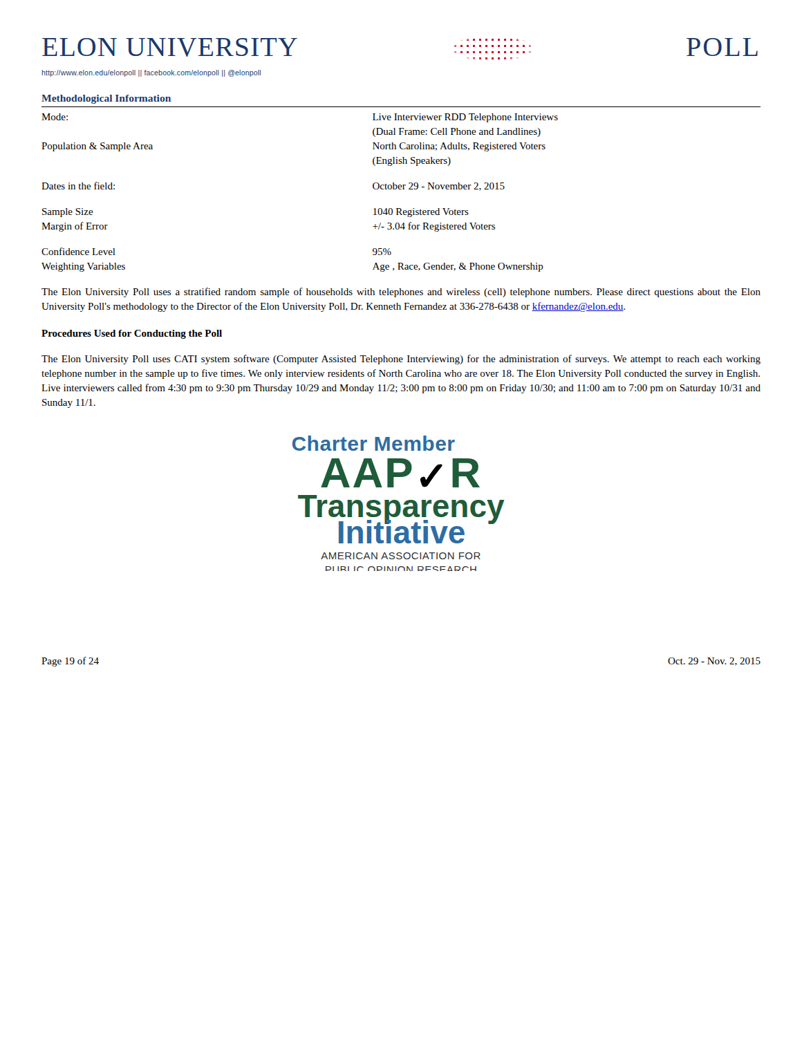ELON UNIVERSITY
POLL
http://www.elon.edu/elonpoll || facebook.com/elonpoll || @elonpoll
Methodological Information
| Mode: | Live Interviewer RDD Telephone Interviews (Dual Frame: Cell Phone and Landlines) |
| Population & Sample Area | North Carolina; Adults, Registered Voters (English Speakers) |
| Dates in the field: | October 29 - November 2, 2015 |
| Sample Size | 1040 Registered Voters |
| Margin of Error | +/- 3.04 for Registered Voters |
| Confidence Level | 95% |
| Weighting Variables | Age , Race, Gender, & Phone Ownership |
The Elon University Poll uses a stratified random sample of households with telephones and wireless (cell) telephone numbers. Please direct questions about the Elon University Poll's methodology to the Director of the Elon University Poll, Dr. Kenneth Fernandez at 336-278-6438 or kfernandez@elon.edu.
Procedures Used for Conducting the Poll
The Elon University Poll uses CATI system software (Computer Assisted Telephone Interviewing) for the administration of surveys. We attempt to reach each working telephone number in the sample up to five times. We only interview residents of North Carolina who are over 18. The Elon University Poll conducted the survey in English. Live interviewers called from 4:30 pm to 9:30 pm Thursday 10/29 and Monday 11/2; 3:00 pm to 8:00 pm on Friday 10/30; and 11:00 am to 7:00 pm on Saturday 10/31 and Sunday 11/1.
Charter Member
AAP✓R
Transparency
Initiative
AMERICAN ASSOCIATION FOR
PUBLIC OPINION RESEARCH
Page 19 of 24
Oct. 29 - Nov. 2, 2015